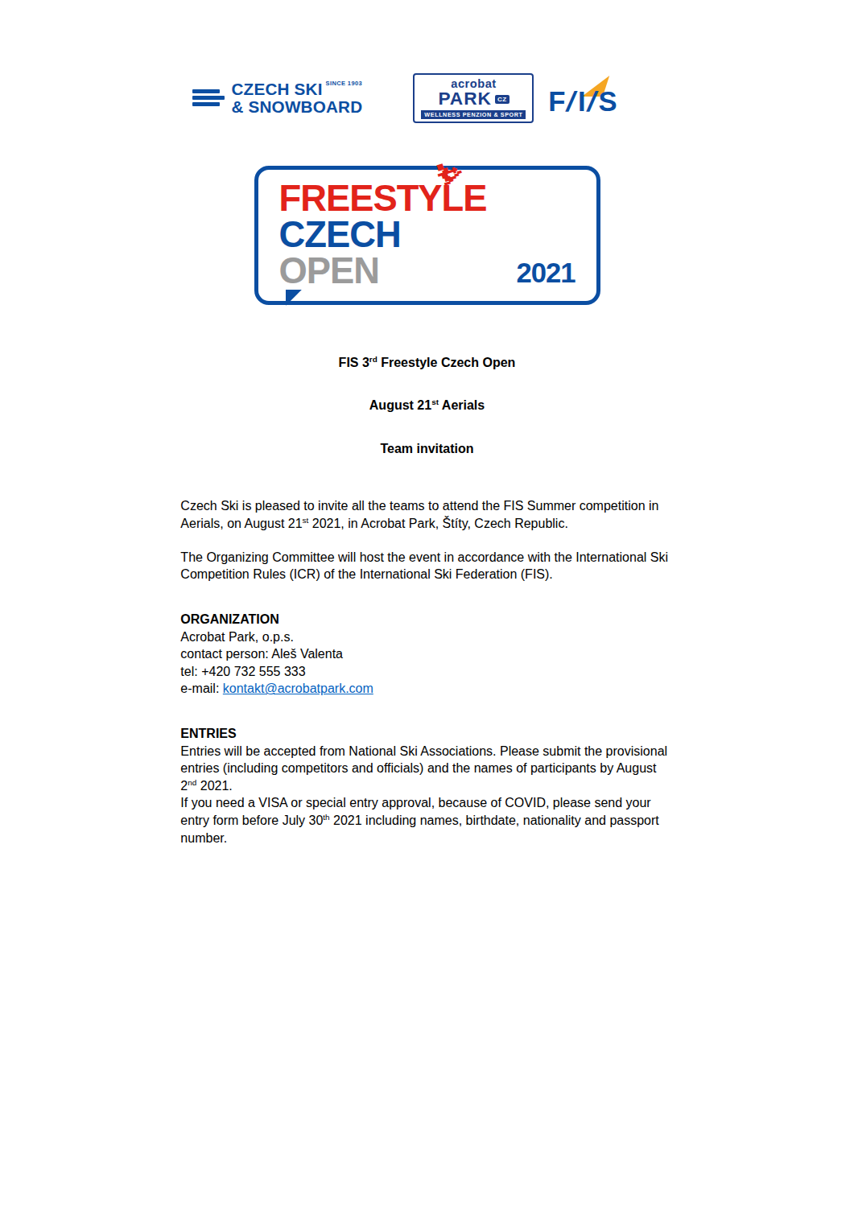CZECH SKISINCE 1903
& SNOWBOARD
acrobat
PARKCZ
WELLNESS PENZION & SPORT
F/I/S
FREES⛷TYLE
CZECH
OPEN 2021
FIS 3rd Freestyle Czech Open
August 21st Aerials
Team invitation
Czech Ski is pleased to invite all the teams to attend the FIS Summer competition in Aerials, on August 21st 2021, in Acrobat Park, Štíty, Czech Republic.
The Organizing Committee will host the event in accordance with the International Ski Competition Rules (ICR) of the International Ski Federation (FIS).
ORGANIZATION
Acrobat Park, o.p.s.
contact person: Aleš Valenta
tel: +420 732 555 333
e-mail: kontakt@acrobatpark.com
ENTRIES
Entries will be accepted from National Ski Associations. Please submit the provisional entries (including competitors and officials) and the names of participants by August 2nd 2021.
If you need a VISA or special entry approval, because of COVID, please send your entry form before July 30th 2021 including names, birthdate, nationality and passport number.